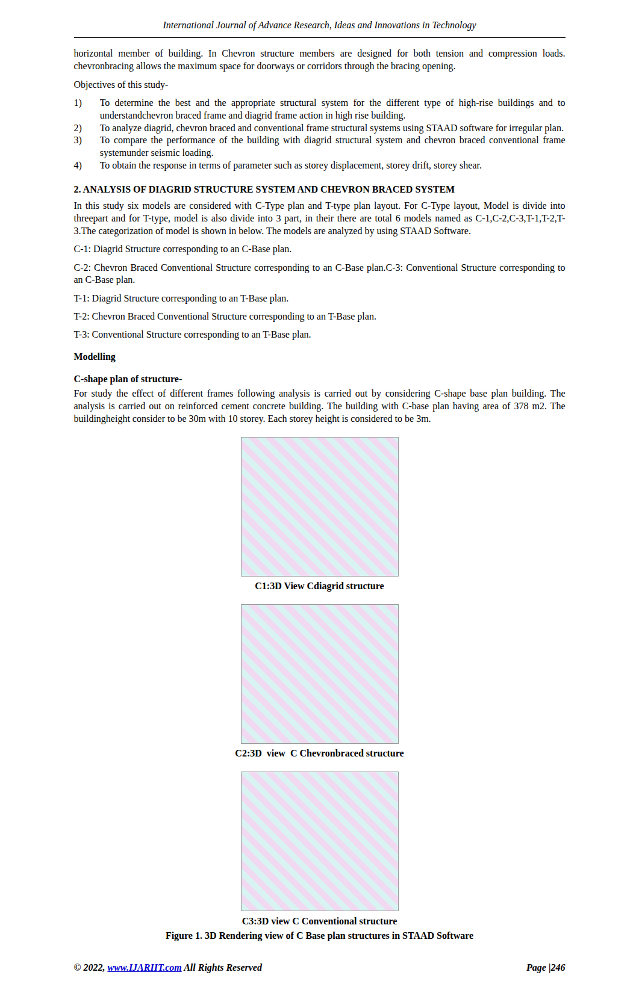International Journal of Advance Research, Ideas and Innovations in Technology
horizontal member of building. In Chevron structure members are designed for both tension and compression loads. chevronbracing allows the maximum space for doorways or corridors through the bracing opening.
Objectives of this study-
1)
To determine the best and the appropriate structural system for the different type of high-rise buildings and to understandchevron braced frame and diagrid frame action in high rise building.
2)
To analyze diagrid, chevron braced and conventional frame structural systems using STAAD software for irregular plan.
3)
To compare the performance of the building with diagrid structural system and chevron braced conventional frame systemunder seismic loading.
4)
To obtain the response in terms of parameter such as storey displacement, storey drift, storey shear.
2. ANALYSIS OF DIAGRID STRUCTURE SYSTEM AND CHEVRON BRACED SYSTEM
In this study six models are considered with C-Type plan and T-type plan layout. For C-Type layout, Model is divide into threepart and for T-type, model is also divide into 3 part, in their there are total 6 models named as C-1,C-2,C-3,T-1,T-2,T-3.The categorization of model is shown in below. The models are analyzed by using STAAD Software.
C-1: Diagrid Structure corresponding to an C-Base plan.
C-2: Chevron Braced Conventional Structure corresponding to an C-Base plan.C-3: Conventional Structure corresponding to an C-Base plan.
T-1: Diagrid Structure corresponding to an T-Base plan.
T-2: Chevron Braced Conventional Structure corresponding to an T-Base plan.
T-3: Conventional Structure corresponding to an T-Base plan.
Modelling
C-shape plan of structure-
For study the effect of different frames following analysis is carried out by considering C-shape base plan building. The analysis is carried out on reinforced cement concrete building. The building with C-base plan having area of 378 m2. The buildingheight consider to be 30m with 10 storey. Each storey height is considered to be 3m.
C1:3D View Cdiagrid structure
C2:3D view C Chevronbraced structure
C3:3D view C Conventional structure
Figure 1. 3D Rendering view of C Base plan structures in STAAD Software
© 2022, www.IJARIIT.com All Rights Reserved
Page |246